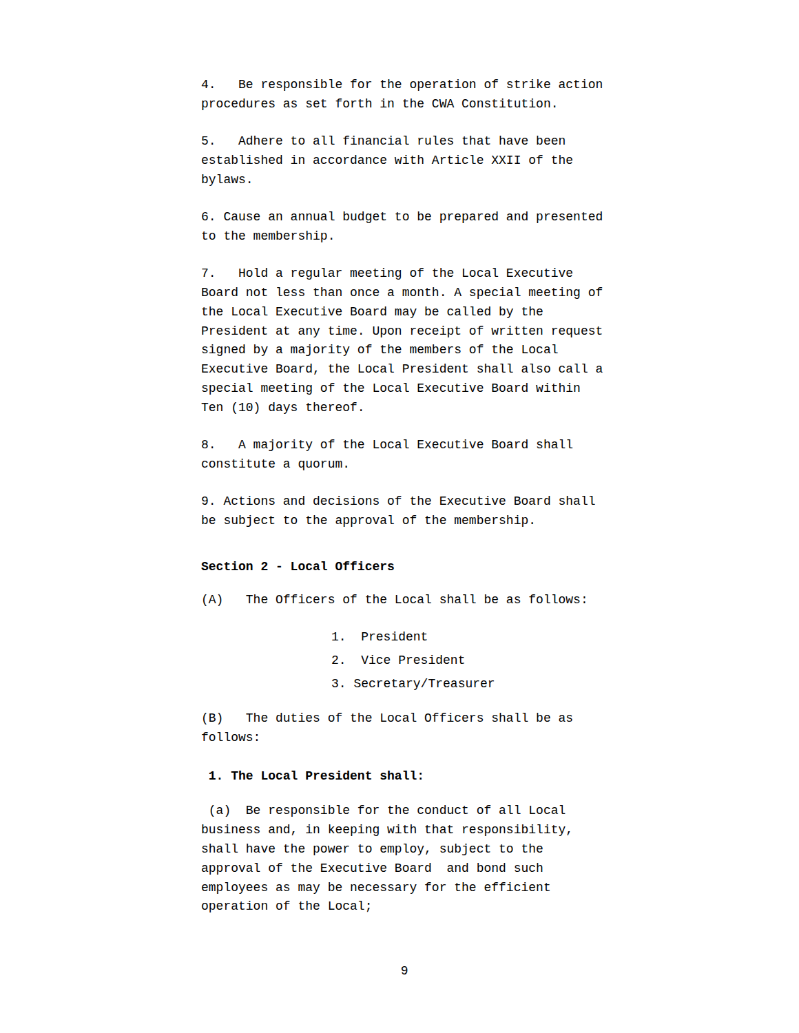4. Be responsible for the operation of strike action procedures as set forth in the CWA Constitution.
5. Adhere to all financial rules that have been established in accordance with Article XXII of the bylaws.
6. Cause an annual budget to be prepared and presented to the membership.
7. Hold a regular meeting of the Local Executive Board not less than once a month. A special meeting of the Local Executive Board may be called by the President at any time. Upon receipt of written request signed by a majority of the members of the Local Executive Board, the Local President shall also call a special meeting of the Local Executive Board within Ten (10) days thereof.
8. A majority of the Local Executive Board shall constitute a quorum.
9. Actions and decisions of the Executive Board shall be subject to the approval of the membership.
Section 2 - Local Officers
(A) The Officers of the Local shall be as follows:
1. President
2. Vice President
3. Secretary/Treasurer
(B) The duties of the Local Officers shall be as follows:
1. The Local President shall:
(a) Be responsible for the conduct of all Local business and, in keeping with that responsibility, shall have the power to employ, subject to the approval of the Executive Board and bond such employees as may be necessary for the efficient operation of the Local;
9